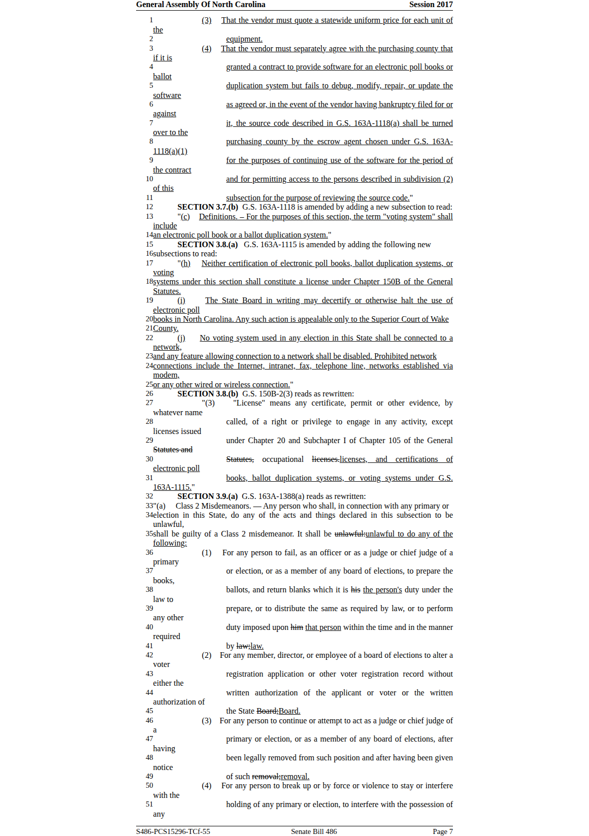General Assembly Of North Carolina
Session 2017
| 1 | (3) That the vendor must quote a statewide uniform price for each unit of the |
| 2 | equipment. |
| 3 | (4) That the vendor must separately agree with the purchasing county that if it is |
| 4 | granted a contract to provide software for an electronic poll books or ballot |
| 5 | duplication system but fails to debug, modify, repair, or update the software |
| 6 | as agreed or, in the event of the vendor having bankruptcy filed for or against |
| 7 | it, the source code described in G.S. 163A-1118(a) shall be turned over to the |
| 8 | purchasing county by the escrow agent chosen under G.S. 163A-1118(a)(1) |
| 9 | for the purposes of continuing use of the software for the period of the contract |
| 10 | and for permitting access to the persons described in subdivision (2) of this |
| 11 | subsection for the purpose of reviewing the source code. " |
| 12 | SECTION 3.7.(b) G.S. 163A-1118 is amended by adding a new subsection to read: |
| 13 | " (c) Definitions. – For the purposes of this section, the term "voting system" shall include |
| 14 | an electronic poll book or a ballot duplication system. " |
| 15 | SECTION 3.8.(a) G.S. 163A-1115 is amended by adding the following new |
| 16 | subsections to read: |
| 17 | " (h) Neither certification of electronic poll books, ballot duplication systems, or voting |
| 18 | systems under this section shall constitute a license under Chapter 150B of the General Statutes. |
| 19 | (i) The State Board in writing may decertify or otherwise halt the use of electronic poll |
| 20 | books in North Carolina. Any such action is appealable only to the Superior Court of Wake |
| 21 | County. |
| 22 | (j) No voting system used in any election in this State shall be connected to a network, |
| 23 | and any feature allowing connection to a network shall be disabled. Prohibited network |
| 24 | connections include the Internet, intranet, fax, telephone line, networks established via modem, |
| 25 | or any other wired or wireless connection. " |
| 26 | SECTION 3.8.(b) G.S. 150B-2(3) reads as rewritten: |
| 27 | "(3) "License" means any certificate, permit or other evidence, by whatever name |
| 28 | called, of a right or privilege to engage in any activity, except licenses issued |
| 29 | under Chapter 20 and Subchapter I of Chapter 105 of the General Statutes and |
| 30 | Statutes, occupational licenses. licenses, and certifications of electronic poll |
| 31 | books, ballot duplication systems, or voting systems under G.S. 163A-1115. " |
| 32 | SECTION 3.9.(a) G.S. 163A-1388(a) reads as rewritten: |
| 33 | "(a) Class 2 Misdemeanors. — Any person who shall, in connection with any primary or |
| 34 | election in this State, do any of the acts and things declared in this subsection to be unlawful, |
| 35 | shall be guilty of a Class 2 misdemeanor. It shall be unlawful: unlawful to do any of the following: |
| 36 | (1) For any person to fail, as an officer or as a judge or chief judge of a primary |
| 37 | or election, or as a member of any board of elections, to prepare the books, |
| 38 | ballots, and return blanks which it is his the person's duty under the law to |
| 39 | prepare, or to distribute the same as required by law, or to perform any other |
| 40 | duty imposed upon him that person within the time and in the manner required |
| 41 | by law; law. |
| 42 | (2) For any member, director, or employee of a board of elections to alter a voter |
| 43 | registration application or other voter registration record without either the |
| 44 | written authorization of the applicant or voter or the written authorization of |
| 45 | the State Board; Board. |
| 46 | (3) For any person to continue or attempt to act as a judge or chief judge of a |
| 47 | primary or election, or as a member of any board of elections, after having |
| 48 | been legally removed from such position and after having been given notice |
| 49 | of such removal; removal. |
| 50 | (4) For any person to break up or by force or violence to stay or interfere with the |
| 51 | holding of any primary or election, to interfere with the possession of any |
S486-PCS15296-TCf-55
Senate Bill 486
Page 7